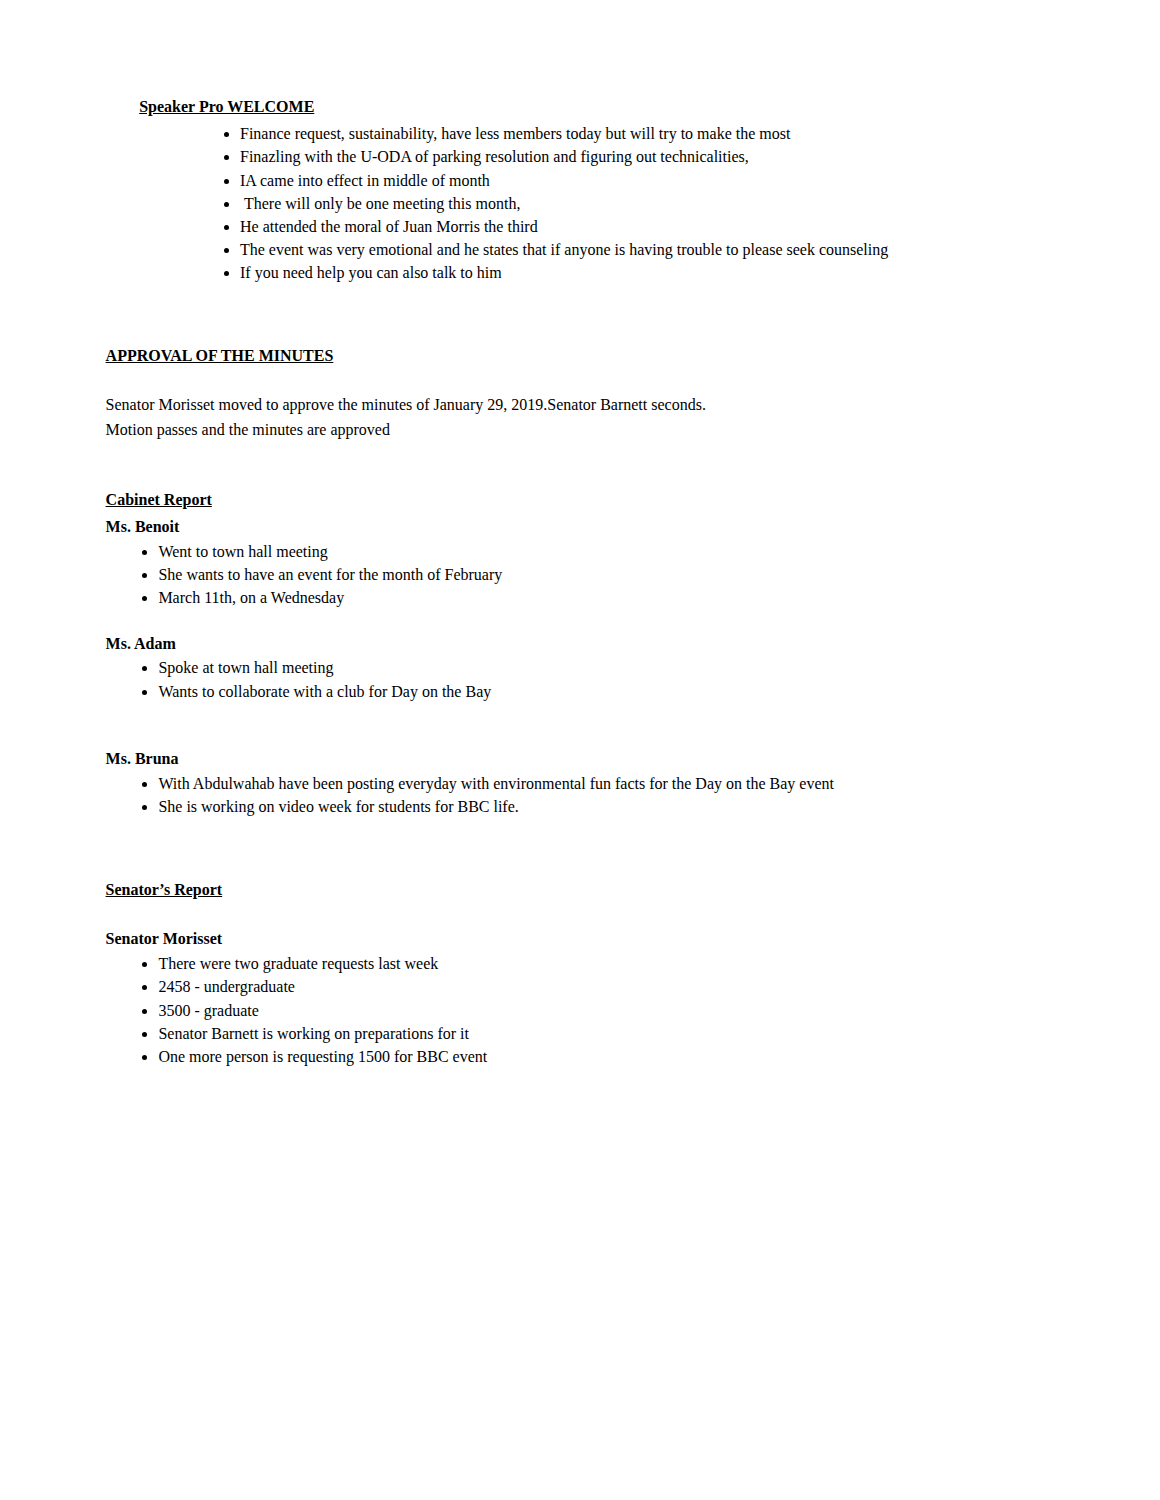Speaker Pro WELCOME
Finance request, sustainability, have less members today but will try to make the most
Finazling with the U-ODA of parking resolution and figuring out technicalities,
IA came into effect in middle of month
There will only be one meeting this month,
He attended the moral of Juan Morris the third
The event was very emotional and he states that if anyone is having trouble to please seek counseling
If you need help you can also talk to him
APPROVAL OF THE MINUTES
Senator Morisset moved to approve the minutes of January 29, 2019.Senator Barnett seconds.
Motion passes and the minutes are approved
Cabinet Report
Ms. Benoit
Went to town hall meeting
She wants to have an event for the month of February
March 11th, on a Wednesday
Ms. Adam
Spoke at town hall meeting
Wants to collaborate with a club for Day on the Bay
Ms. Bruna
With Abdulwahab have been posting everyday with environmental fun facts for the Day on the Bay event
She is working on video week for students for BBC life.
Senator’s Report
Senator Morisset
There were two graduate requests last week
2458 - undergraduate
3500 - graduate
Senator Barnett is working on preparations for it
One more person is requesting 1500 for BBC event